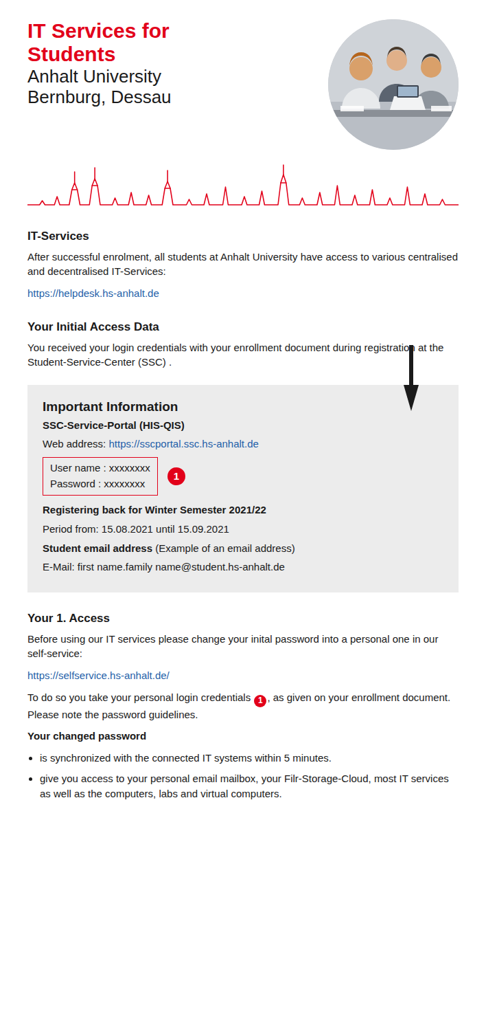IT Services for
Students
Anhalt University
Bernburg, Dessau
IT-Services
After successful enrolment, all students at Anhalt University have access to various centralised and decentralised IT-Services:
https://helpdesk.hs-anhalt.de
Your Initial Access Data
You received your login credentials with your enrollment document during registration at the Student-Service-Center (SSC) .
Important Information
SSC-Service-Portal (HIS-QIS)
Web address: https://sscportal.ssc.hs-anhalt.de
User name : xxxxxxxx
Password : xxxxxxxx
1
Registering back for Winter Semester 2021/22
Period from: 15.08.2021 until 15.09.2021
Student email address (Example of an email address)
E-Mail: first name.family name@student.hs-anhalt.de
Your 1. Access
Before using our IT services please change your inital password into a personal one in our self-service:
https://selfservice.hs-anhalt.de/
To do so you take your personal login credentials 1, as given on your enrollment document. Please note the password guidelines.
Your changed password
is synchronized with the connected IT systems within 5 minutes.
give you access to your personal email mailbox, your Filr-Storage-Cloud, most IT services as well as the computers, labs and virtual computers.